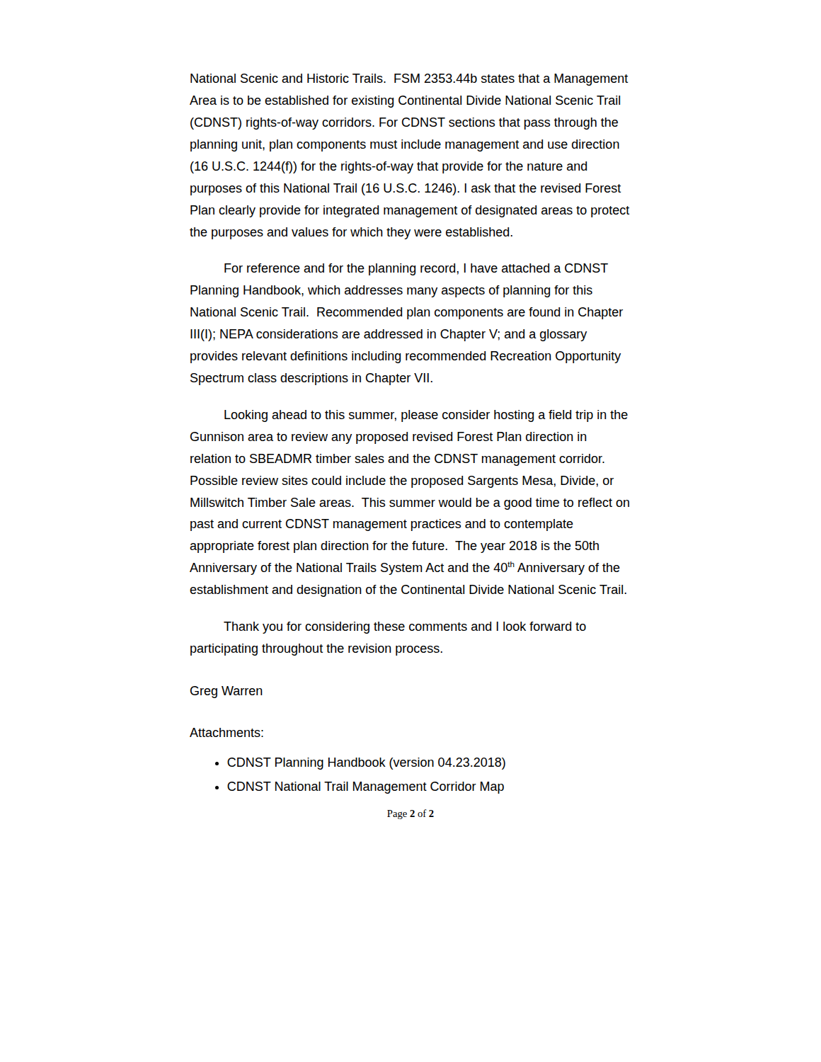National Scenic and Historic Trails. FSM 2353.44b states that a Management Area is to be established for existing Continental Divide National Scenic Trail (CDNST) rights-of-way corridors. For CDNST sections that pass through the planning unit, plan components must include management and use direction (16 U.S.C. 1244(f)) for the rights-of-way that provide for the nature and purposes of this National Trail (16 U.S.C. 1246). I ask that the revised Forest Plan clearly provide for integrated management of designated areas to protect the purposes and values for which they were established.
For reference and for the planning record, I have attached a CDNST Planning Handbook, which addresses many aspects of planning for this National Scenic Trail. Recommended plan components are found in Chapter III(I); NEPA considerations are addressed in Chapter V; and a glossary provides relevant definitions including recommended Recreation Opportunity Spectrum class descriptions in Chapter VII.
Looking ahead to this summer, please consider hosting a field trip in the Gunnison area to review any proposed revised Forest Plan direction in relation to SBEADMR timber sales and the CDNST management corridor. Possible review sites could include the proposed Sargents Mesa, Divide, or Millswitch Timber Sale areas. This summer would be a good time to reflect on past and current CDNST management practices and to contemplate appropriate forest plan direction for the future. The year 2018 is the 50th Anniversary of the National Trails System Act and the 40th Anniversary of the establishment and designation of the Continental Divide National Scenic Trail.
Thank you for considering these comments and I look forward to participating throughout the revision process.
Greg Warren
Attachments:
CDNST Planning Handbook (version 04.23.2018)
CDNST National Trail Management Corridor Map
Page 2 of 2